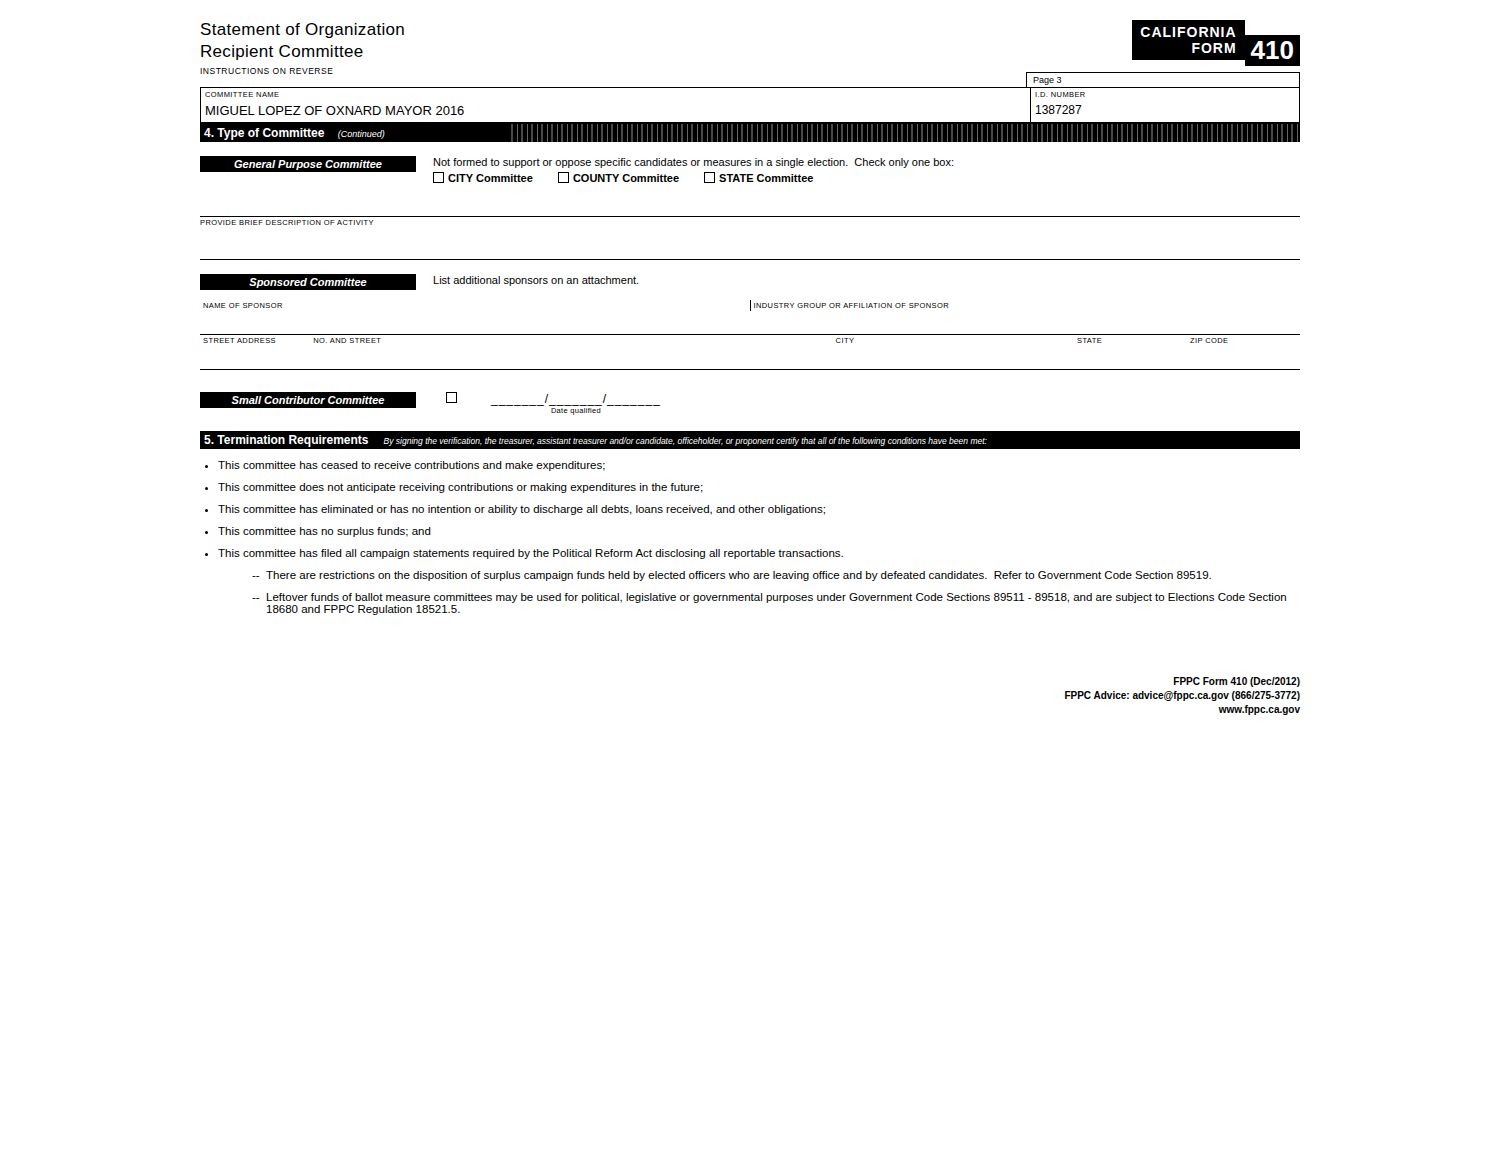Statement of Organization
Recipient Committee
INSTRUCTIONS ON REVERSE
CALIFORNIA
FORM 410
Page 3
COMMITTEE NAME
MIGUEL LOPEZ OF OXNARD MAYOR 2016
I.D. NUMBER
1387287
4. Type of Committee (Continued)
General Purpose Committee Not formed to support or oppose specific candidates or measures in a single election. Check only one box:
CITY Committee COUNTY Committee STATE Committee
PROVIDE BRIEF DESCRIPTION OF ACTIVITY
Sponsored Committee List additional sponsors on an attachment.
NAME OF SPONSOR
INDUSTRY GROUP OR AFFILIATION OF SPONSOR
STREET ADDRESS NO. AND STREET
CITY
STATE
ZIP CODE
Small Contributor Committee
_______/_______/_______
Date qualified
5. Termination Requirements By signing the verification, the treasurer, assistant treasurer and/or candidate, officeholder, or proponent certify that all of the following conditions have been met:
This committee has ceased to receive contributions and make expenditures;
This committee does not anticipate receiving contributions or making expenditures in the future;
This committee has eliminated or has no intention or ability to discharge all debts, loans received, and other obligations;
This committee has no surplus funds; and
This committee has filed all campaign statements required by the Political Reform Act disclosing all reportable transactions.
-- There are restrictions on the disposition of surplus campaign funds held by elected officers who are leaving office and by defeated candidates. Refer to Government Code Section 89519.
-- Leftover funds of ballot measure committees may be used for political, legislative or governmental purposes under Government Code Sections 89511 - 89518, and are subject to Elections Code Section 18680 and FPPC Regulation 18521.5.
FPPC Form 410 (Dec/2012)
FPPC Advice: advice@fppc.ca.gov (866/275-3772)
www.fppc.ca.gov